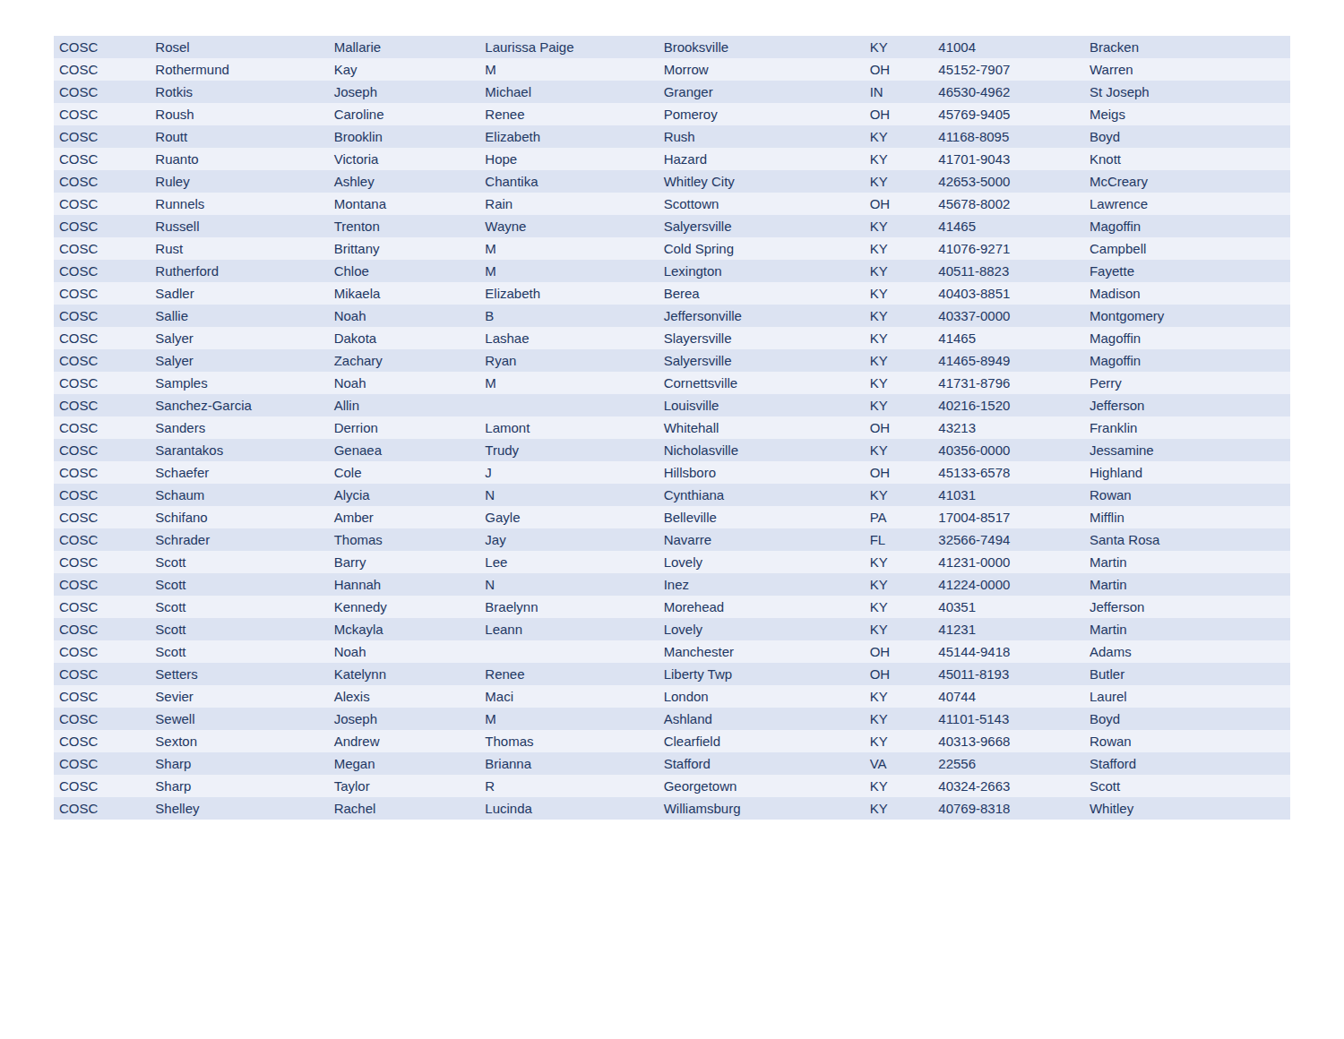| COSC | Rosel | Mallarie | Laurissa Paige | Brooksville | KY | 41004 | Bracken |
| COSC | Rothermund | Kay | M | Morrow | OH | 45152-7907 | Warren |
| COSC | Rotkis | Joseph | Michael | Granger | IN | 46530-4962 | St Joseph |
| COSC | Roush | Caroline | Renee | Pomeroy | OH | 45769-9405 | Meigs |
| COSC | Routt | Brooklin | Elizabeth | Rush | KY | 41168-8095 | Boyd |
| COSC | Ruanto | Victoria | Hope | Hazard | KY | 41701-9043 | Knott |
| COSC | Ruley | Ashley | Chantika | Whitley City | KY | 42653-5000 | McCreary |
| COSC | Runnels | Montana | Rain | Scottown | OH | 45678-8002 | Lawrence |
| COSC | Russell | Trenton | Wayne | Salyersville | KY | 41465 | Magoffin |
| COSC | Rust | Brittany | M | Cold Spring | KY | 41076-9271 | Campbell |
| COSC | Rutherford | Chloe | M | Lexington | KY | 40511-8823 | Fayette |
| COSC | Sadler | Mikaela | Elizabeth | Berea | KY | 40403-8851 | Madison |
| COSC | Sallie | Noah | B | Jeffersonville | KY | 40337-0000 | Montgomery |
| COSC | Salyer | Dakota | Lashae | Slayersville | KY | 41465 | Magoffin |
| COSC | Salyer | Zachary | Ryan | Salyersville | KY | 41465-8949 | Magoffin |
| COSC | Samples | Noah | M | Cornettsville | KY | 41731-8796 | Perry |
| COSC | Sanchez-Garcia | Allin | | Louisville | KY | 40216-1520 | Jefferson |
| COSC | Sanders | Derrion | Lamont | Whitehall | OH | 43213 | Franklin |
| COSC | Sarantakos | Genaea | Trudy | Nicholasville | KY | 40356-0000 | Jessamine |
| COSC | Schaefer | Cole | J | Hillsboro | OH | 45133-6578 | Highland |
| COSC | Schaum | Alycia | N | Cynthiana | KY | 41031 | Rowan |
| COSC | Schifano | Amber | Gayle | Belleville | PA | 17004-8517 | Mifflin |
| COSC | Schrader | Thomas | Jay | Navarre | FL | 32566-7494 | Santa Rosa |
| COSC | Scott | Barry | Lee | Lovely | KY | 41231-0000 | Martin |
| COSC | Scott | Hannah | N | Inez | KY | 41224-0000 | Martin |
| COSC | Scott | Kennedy | Braelynn | Morehead | KY | 40351 | Jefferson |
| COSC | Scott | Mckayla | Leann | Lovely | KY | 41231 | Martin |
| COSC | Scott | Noah | | Manchester | OH | 45144-9418 | Adams |
| COSC | Setters | Katelynn | Renee | Liberty Twp | OH | 45011-8193 | Butler |
| COSC | Sevier | Alexis | Maci | London | KY | 40744 | Laurel |
| COSC | Sewell | Joseph | M | Ashland | KY | 41101-5143 | Boyd |
| COSC | Sexton | Andrew | Thomas | Clearfield | KY | 40313-9668 | Rowan |
| COSC | Sharp | Megan | Brianna | Stafford | VA | 22556 | Stafford |
| COSC | Sharp | Taylor | R | Georgetown | KY | 40324-2663 | Scott |
| COSC | Shelley | Rachel | Lucinda | Williamsburg | KY | 40769-8318 | Whitley |